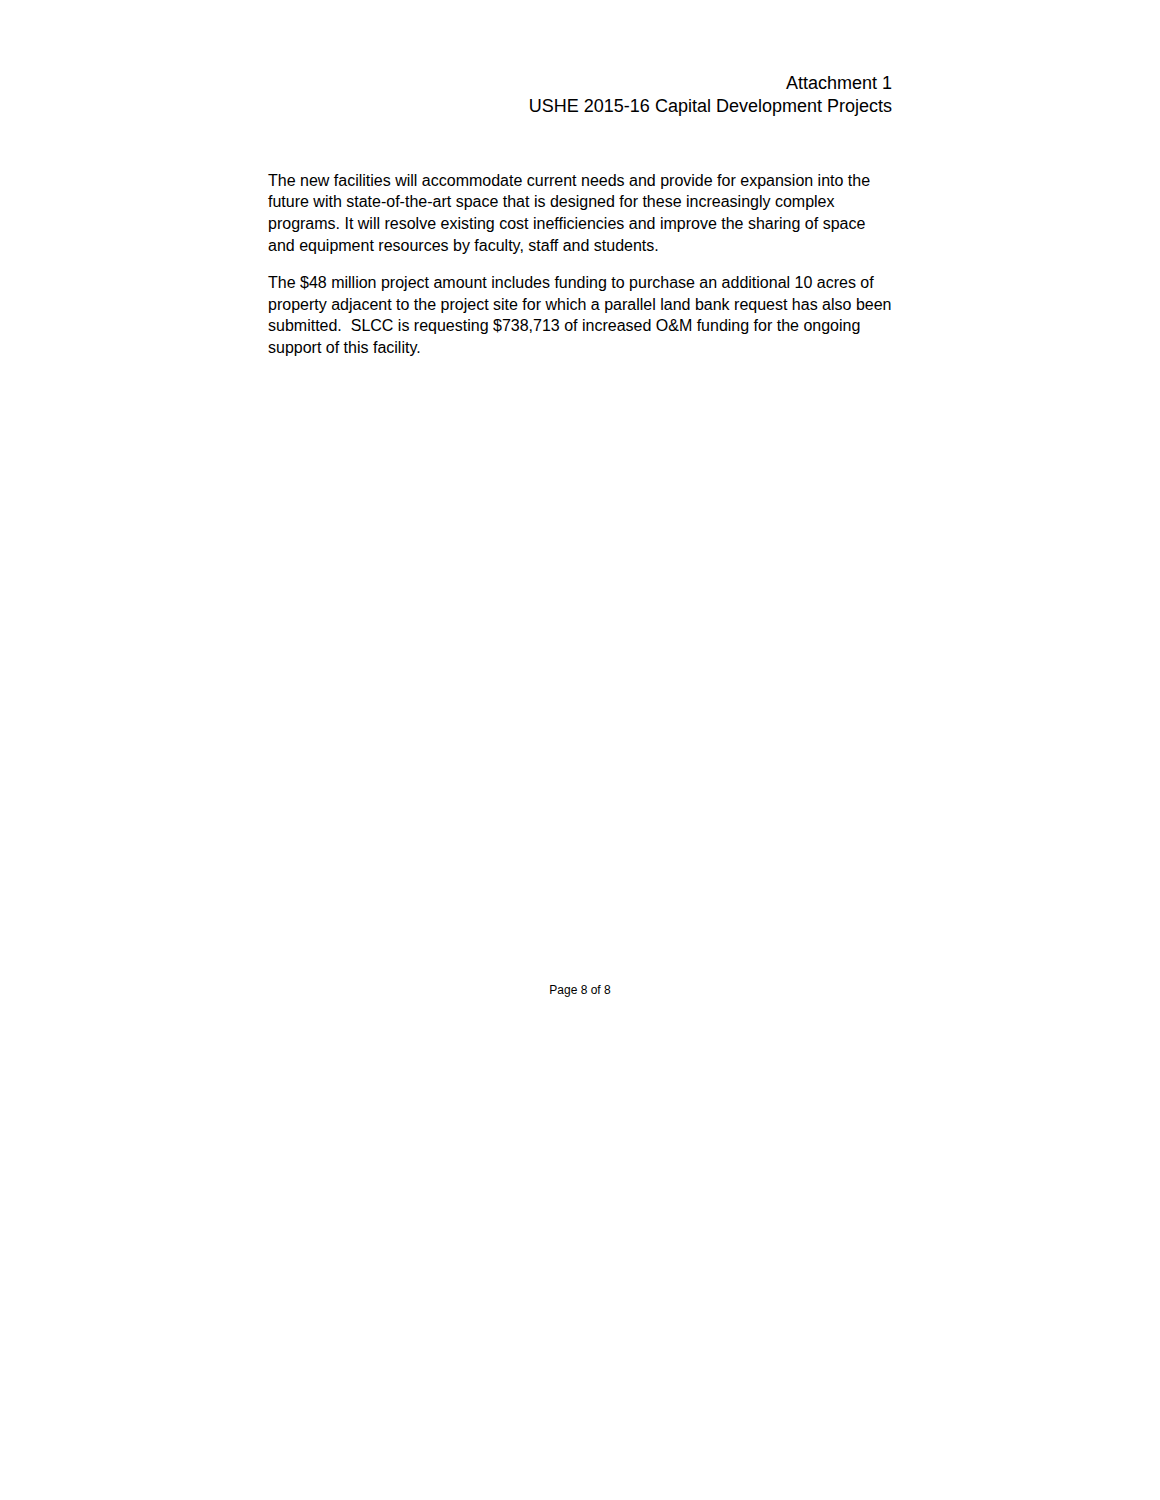Attachment 1 USHE 2015-16 Capital Development Projects
The new facilities will accommodate current needs and provide for expansion into the future with state-of-the-art space that is designed for these increasingly complex programs. It will resolve existing cost inefficiencies and improve the sharing of space and equipment resources by faculty, staff and students.
The $48 million project amount includes funding to purchase an additional 10 acres of property adjacent to the project site for which a parallel land bank request has also been submitted. SLCC is requesting $738,713 of increased O&M funding for the ongoing support of this facility.
Page 8 of 8